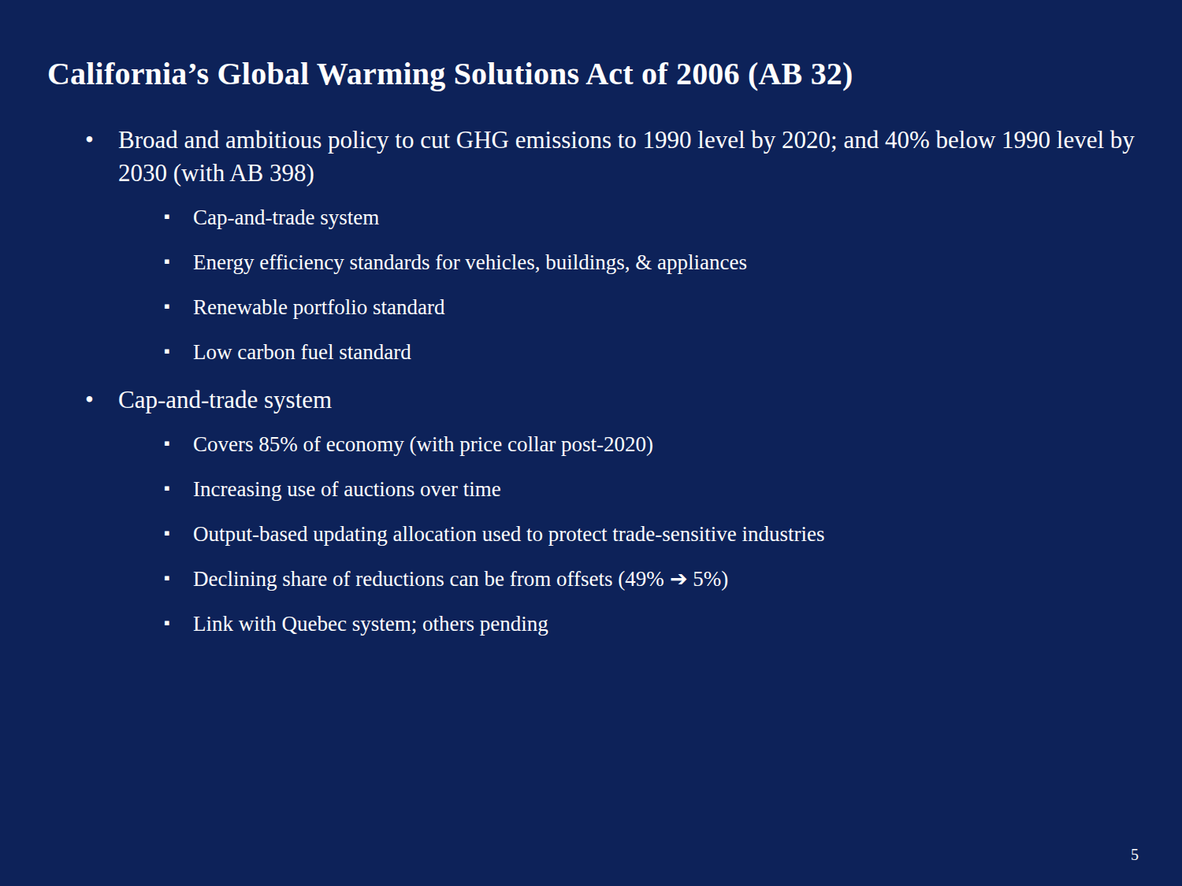California’s Global Warming Solutions Act of 2006 (AB 32)
Broad and ambitious policy to cut GHG emissions to 1990 level by 2020; and 40% below 1990 level by 2030 (with AB 398)
Cap-and-trade system
Energy efficiency standards for vehicles, buildings, & appliances
Renewable portfolio standard
Low carbon fuel standard
Cap-and-trade system
Covers 85% of economy (with price collar post-2020)
Increasing use of auctions over time
Output-based updating allocation used to protect trade-sensitive industries
Declining share of reductions can be from offsets (49% ➔ 5%)
Link with Quebec system; others pending
5